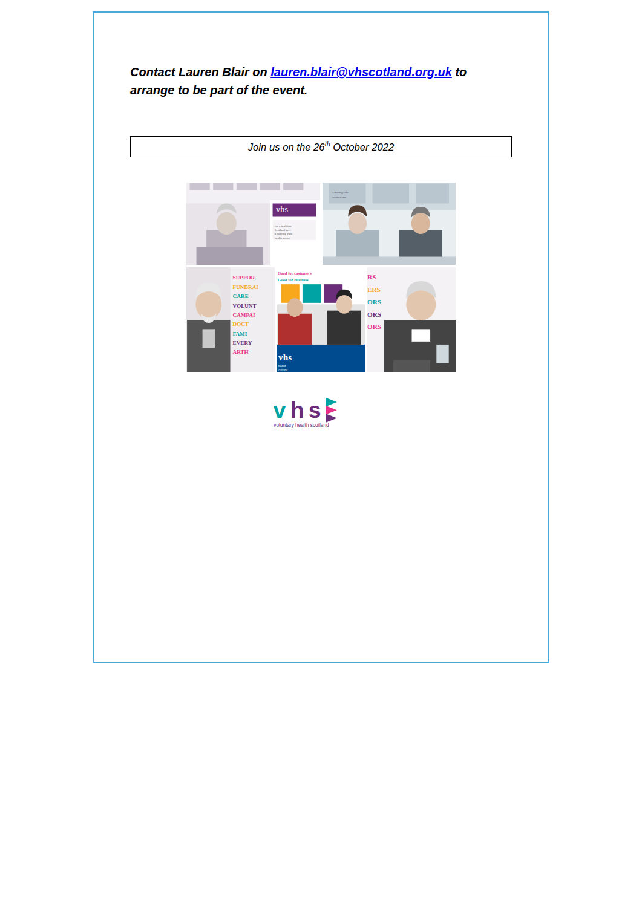Contact Lauren Blair on lauren.blair@vhscotland.org.uk to arrange to be part of the event.
Join us on the 26th October 2022